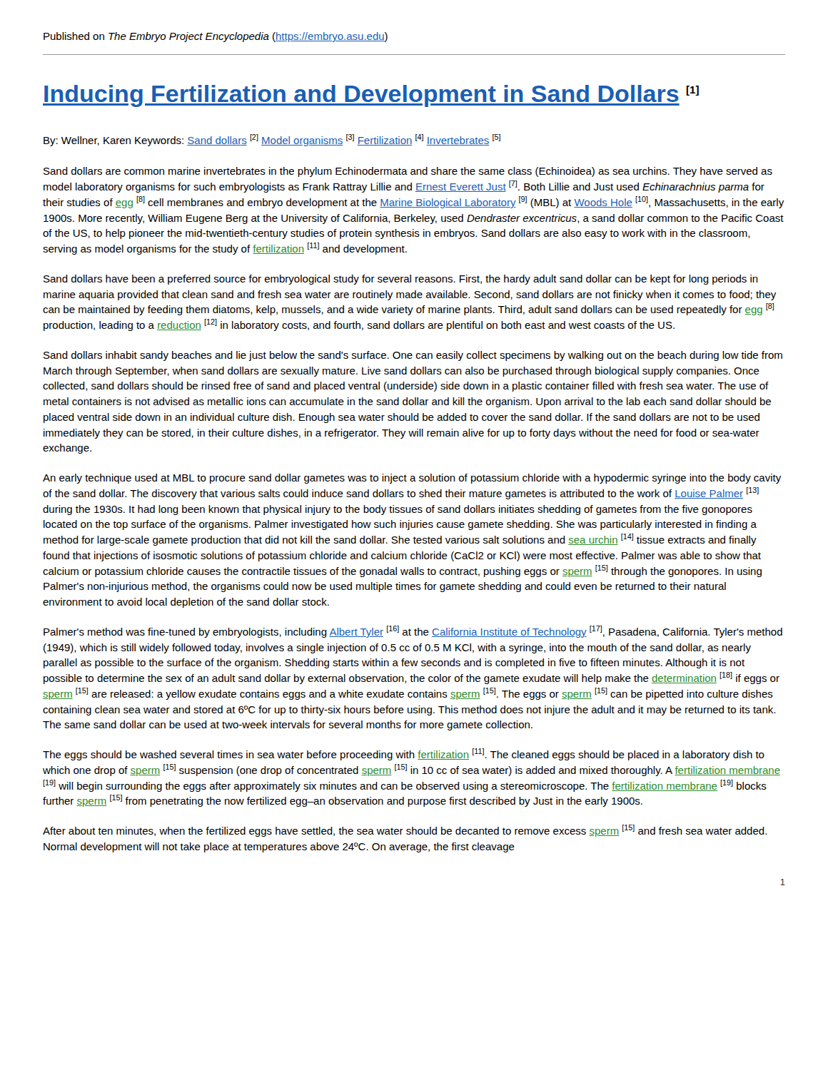Published on The Embryo Project Encyclopedia (https://embryo.asu.edu)
Inducing Fertilization and Development in Sand Dollars [1]
By: Wellner, Karen Keywords: Sand dollars [2] Model organisms [3] Fertilization [4] Invertebrates [5]
Sand dollars are common marine invertebrates in the phylum Echinodermata and share the same class (Echinoidea) as sea urchins. They have served as model laboratory organisms for such embryologists as Frank Rattray Lillie and Ernest Everett Just [7]. Both Lillie and Just used Echinarachnius parma for their studies of egg [8] cell membranes and embryo development at the Marine Biological Laboratory [9] (MBL) at Woods Hole [10], Massachusetts, in the early 1900s. More recently, William Eugene Berg at the University of California, Berkeley, used Dendraster excentricus, a sand dollar common to the Pacific Coast of the US, to help pioneer the mid-twentieth-century studies of protein synthesis in embryos. Sand dollars are also easy to work with in the classroom, serving as model organisms for the study of fertilization [11] and development.
Sand dollars have been a preferred source for embryological study for several reasons. First, the hardy adult sand dollar can be kept for long periods in marine aquaria provided that clean sand and fresh sea water are routinely made available. Second, sand dollars are not finicky when it comes to food; they can be maintained by feeding them diatoms, kelp, mussels, and a wide variety of marine plants. Third, adult sand dollars can be used repeatedly for egg [8] production, leading to a reduction [12] in laboratory costs, and fourth, sand dollars are plentiful on both east and west coasts of the US.
Sand dollars inhabit sandy beaches and lie just below the sand's surface. One can easily collect specimens by walking out on the beach during low tide from March through September, when sand dollars are sexually mature. Live sand dollars can also be purchased through biological supply companies. Once collected, sand dollars should be rinsed free of sand and placed ventral (underside) side down in a plastic container filled with fresh sea water. The use of metal containers is not advised as metallic ions can accumulate in the sand dollar and kill the organism. Upon arrival to the lab each sand dollar should be placed ventral side down in an individual culture dish. Enough sea water should be added to cover the sand dollar. If the sand dollars are not to be used immediately they can be stored, in their culture dishes, in a refrigerator. They will remain alive for up to forty days without the need for food or sea-water exchange.
An early technique used at MBL to procure sand dollar gametes was to inject a solution of potassium chloride with a hypodermic syringe into the body cavity of the sand dollar. The discovery that various salts could induce sand dollars to shed their mature gametes is attributed to the work of Louise Palmer [13] during the 1930s. It had long been known that physical injury to the body tissues of sand dollars initiates shedding of gametes from the five gonopores located on the top surface of the organisms. Palmer investigated how such injuries cause gamete shedding. She was particularly interested in finding a method for large-scale gamete production that did not kill the sand dollar. She tested various salt solutions and sea urchin [14] tissue extracts and finally found that injections of isosmotic solutions of potassium chloride and calcium chloride (CaCl2 or KCl) were most effective. Palmer was able to show that calcium or potassium chloride causes the contractile tissues of the gonadal walls to contract, pushing eggs or sperm [15] through the gonopores. In using Palmer's non-injurious method, the organisms could now be used multiple times for gamete shedding and could even be returned to their natural environment to avoid local depletion of the sand dollar stock.
Palmer's method was fine-tuned by embryologists, including Albert Tyler [16] at the California Institute of Technology [17], Pasadena, California. Tyler's method (1949), which is still widely followed today, involves a single injection of 0.5 cc of 0.5 M KCl, with a syringe, into the mouth of the sand dollar, as nearly parallel as possible to the surface of the organism. Shedding starts within a few seconds and is completed in five to fifteen minutes. Although it is not possible to determine the sex of an adult sand dollar by external observation, the color of the gamete exudate will help make the determination [18] if eggs or sperm [15] are released: a yellow exudate contains eggs and a white exudate contains sperm [15]. The eggs or sperm [15] can be pipetted into culture dishes containing clean sea water and stored at 6ºC for up to thirty-six hours before using. This method does not injure the adult and it may be returned to its tank. The same sand dollar can be used at two-week intervals for several months for more gamete collection.
The eggs should be washed several times in sea water before proceeding with fertilization [11]. The cleaned eggs should be placed in a laboratory dish to which one drop of sperm [15] suspension (one drop of concentrated sperm [15] in 10 cc of sea water) is added and mixed thoroughly. A fertilization membrane [19] will begin surrounding the eggs after approximately six minutes and can be observed using a stereomicroscope. The fertilization membrane [19] blocks further sperm [15] from penetrating the now fertilized egg–an observation and purpose first described by Just in the early 1900s.
After about ten minutes, when the fertilized eggs have settled, the sea water should be decanted to remove excess sperm [15] and fresh sea water added. Normal development will not take place at temperatures above 24ºC. On average, the first cleavage
1